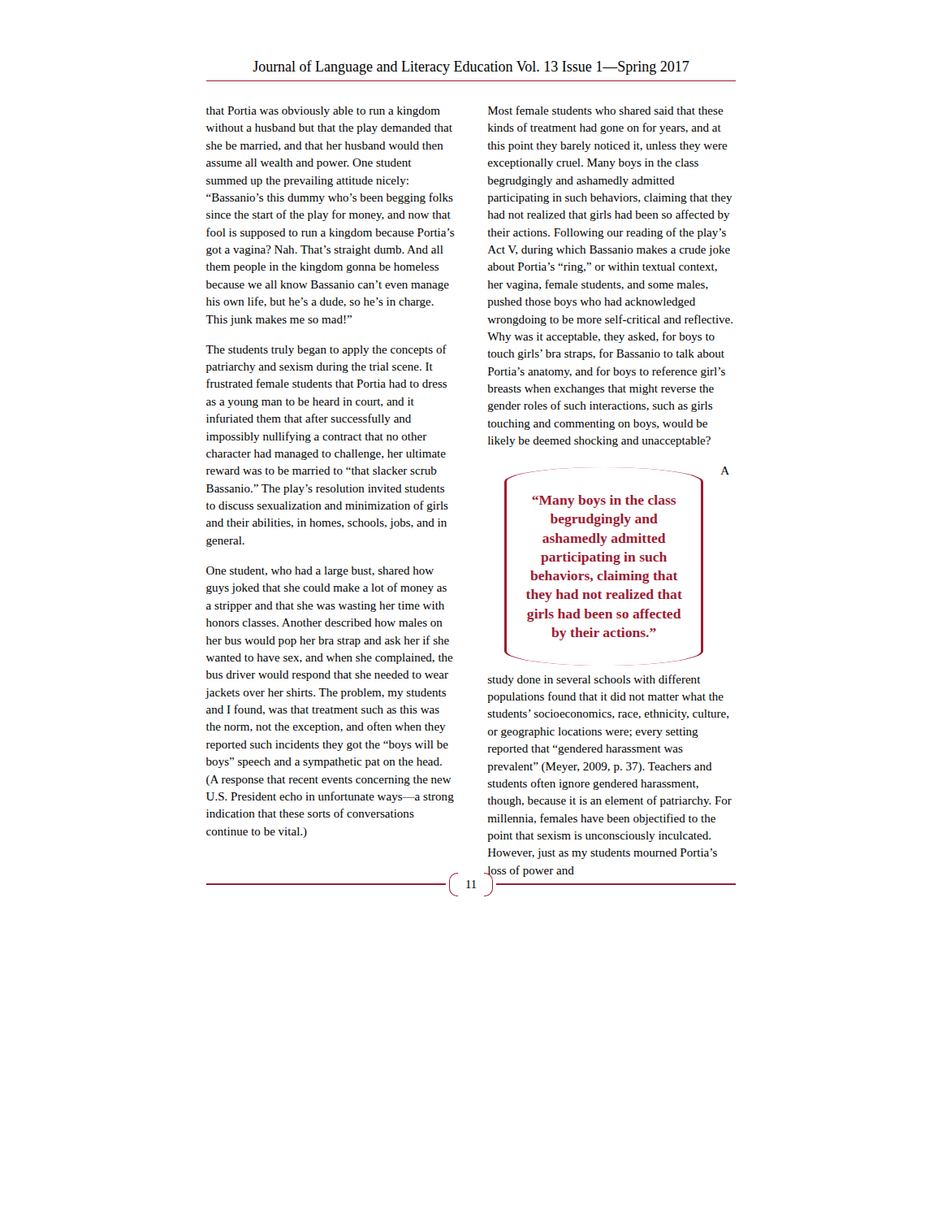Journal of Language and Literacy Education Vol. 13 Issue 1—Spring 2017
that Portia was obviously able to run a kingdom without a husband but that the play demanded that she be married, and that her husband would then assume all wealth and power. One student summed up the prevailing attitude nicely: “Bassanio’s this dummy who’s been begging folks since the start of the play for money, and now that fool is supposed to run a kingdom because Portia’s got a vagina? Nah. That’s straight dumb. And all them people in the kingdom gonna be homeless because we all know Bassanio can’t even manage his own life, but he’s a dude, so he’s in charge. This junk makes me so mad!”
The students truly began to apply the concepts of patriarchy and sexism during the trial scene. It frustrated female students that Portia had to dress as a young man to be heard in court, and it infuriated them that after successfully and impossibly nullifying a contract that no other character had managed to challenge, her ultimate reward was to be married to “that slacker scrub Bassanio.” The play’s resolution invited students to discuss sexualization and minimization of girls and their abilities, in homes, schools, jobs, and in general.
One student, who had a large bust, shared how guys joked that she could make a lot of money as a stripper and that she was wasting her time with honors classes. Another described how males on her bus would pop her bra strap and ask her if she wanted to have sex, and when she complained, the bus driver would respond that she needed to wear jackets over her shirts. The problem, my students and I found, was that treatment such as this was the norm, not the exception, and often when they reported such incidents they got the “boys will be boys” speech and a sympathetic pat on the head. (A response that recent events concerning the new U.S. President echo in unfortunate ways—a strong indication that these sorts of conversations continue to be vital.)
Most female students who shared said that these kinds of treatment had gone on for years, and at this point they barely noticed it, unless they were exceptionally cruel. Many boys in the class begrudgingly and ashamedly admitted participating in such behaviors, claiming that they had not realized that girls had been so affected by their actions. Following our reading of the play’s Act V, during which Bassanio makes a crude joke about Portia’s “ring,” or within textual context, her vagina, female students, and some males, pushed those boys who had acknowledged wrongdoing to be more self-critical and reflective. Why was it acceptable, they asked, for boys to touch girls’ bra straps, for Bassanio to talk about Portia’s anatomy, and for boys to reference girl’s breasts when exchanges that might reverse the gender roles of such interactions, such as girls touching and commenting on boys, would be likely be deemed shocking and unacceptable?
“Many boys in the class begrudgingly and ashamedly admitted participating in such behaviors, claiming that they had not realized that girls had been so affected by their actions.”
A study done in several schools with different populations found that it did not matter what the students’ socioeconomics, race, ethnicity, culture, or geographic locations were; every setting reported that “gendered harassment was prevalent” (Meyer, 2009, p. 37). Teachers and students often ignore gendered harassment, though, because it is an element of patriarchy. For millennia, females have been objectified to the point that sexism is unconsciously inculcated. However, just as my students mourned Portia’s loss of power and
11